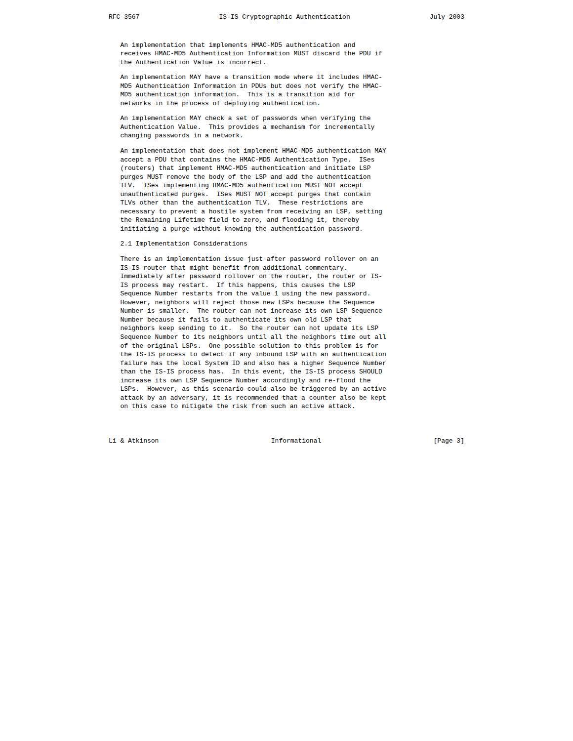RFC 3567 IS-IS Cryptographic Authentication July 2003
An implementation that implements HMAC-MD5 authentication and receives HMAC-MD5 Authentication Information MUST discard the PDU if the Authentication Value is incorrect.
An implementation MAY have a transition mode where it includes HMAC- MD5 Authentication Information in PDUs but does not verify the HMAC- MD5 authentication information. This is a transition aid for networks in the process of deploying authentication.
An implementation MAY check a set of passwords when verifying the Authentication Value. This provides a mechanism for incrementally changing passwords in a network.
An implementation that does not implement HMAC-MD5 authentication MAY accept a PDU that contains the HMAC-MD5 Authentication Type. ISes (routers) that implement HMAC-MD5 authentication and initiate LSP purges MUST remove the body of the LSP and add the authentication TLV. ISes implementing HMAC-MD5 authentication MUST NOT accept unauthenticated purges. ISes MUST NOT accept purges that contain TLVs other than the authentication TLV. These restrictions are necessary to prevent a hostile system from receiving an LSP, setting the Remaining Lifetime field to zero, and flooding it, thereby initiating a purge without knowing the authentication password.
2.1 Implementation Considerations
There is an implementation issue just after password rollover on an IS-IS router that might benefit from additional commentary. Immediately after password rollover on the router, the router or IS- IS process may restart. If this happens, this causes the LSP Sequence Number restarts from the value 1 using the new password. However, neighbors will reject those new LSPs because the Sequence Number is smaller. The router can not increase its own LSP Sequence Number because it fails to authenticate its own old LSP that neighbors keep sending to it. So the router can not update its LSP Sequence Number to its neighbors until all the neighbors time out all of the original LSPs. One possible solution to this problem is for the IS-IS process to detect if any inbound LSP with an authentication failure has the local System ID and also has a higher Sequence Number than the IS-IS process has. In this event, the IS-IS process SHOULD increase its own LSP Sequence Number accordingly and re-flood the LSPs. However, as this scenario could also be triggered by an active attack by an adversary, it is recommended that a counter also be kept on this case to mitigate the risk from such an active attack.
Li & Atkinson Informational [Page 3]